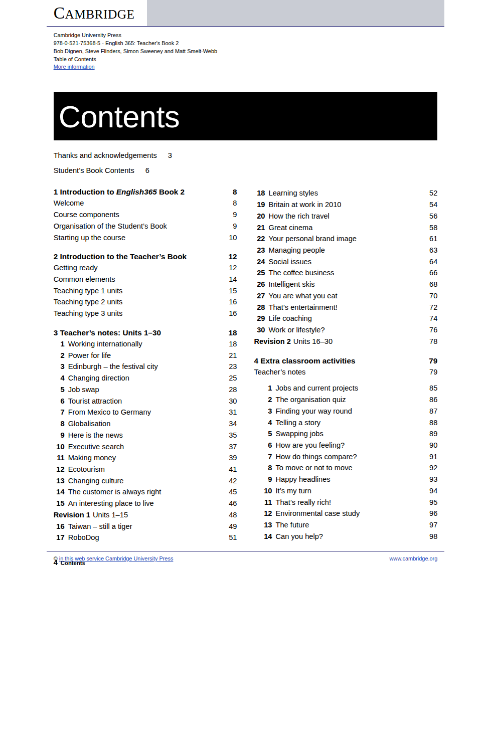CAMBRIDGE
Cambridge University Press
978-0-521-75368-5 - English 365: Teacher's Book 2
Bob Dignen, Steve Flinders, Simon Sweeney and Matt Smelt-Webb
Table of Contents
More information
Contents
Thanks and acknowledgements 3
Student’s Book Contents 6
1 Introduction to English365 Book 2 8
Welcome 8
Course components 9
Organisation of the Student’s Book 9
Starting up the course 10
2 Introduction to the Teacher’s Book 12
Getting ready 12
Common elements 14
Teaching type 1 units 15
Teaching type 2 units 16
Teaching type 3 units 16
3 Teacher’s notes: Units 1–30 18
1 Working internationally 18
2 Power for life 21
3 Edinburgh – the festival city 23
4 Changing direction 25
5 Job swap 28
6 Tourist attraction 30
7 From Mexico to Germany 31
8 Globalisation 34
9 Here is the news 35
10 Executive search 37
11 Making money 39
12 Ecotourism 41
13 Changing culture 42
14 The customer is always right 45
15 An interesting place to live 46
Revision 1 Units 1–1548
16 Taiwan – still a tiger 49
17 RoboDog 51
18 Learning styles 52
19 Britain at work in 201054
20 How the rich travel 56
21 Great cinema 58
22 Your personal brand image 61
23 Managing people 63
24 Social issues 64
25 The coffee business 66
26 Intelligent skis 68
27 You are what you eat 70
28 That’s entertainment!72
29 Life coaching 74
30 Work or lifestyle?76
Revision 2 Units 16–3078
4 Extra classroom activities 79
Teacher’s notes 79
1 Jobs and current projects 85
2 The organisation quiz 86
3 Finding your way round 87
4 Telling a story 88
5 Swapping jobs 89
6 How are you feeling?90
7 How do things compare?91
8 To move or not to move 92
9 Happy headlines 93
10 It’s my turn 94
11 That’s really rich!95
12 Environmental case study 96
13 The future 97
14 Can you help?98
4 Contents
© in this web service Cambridge University Press
www.cambridge.org